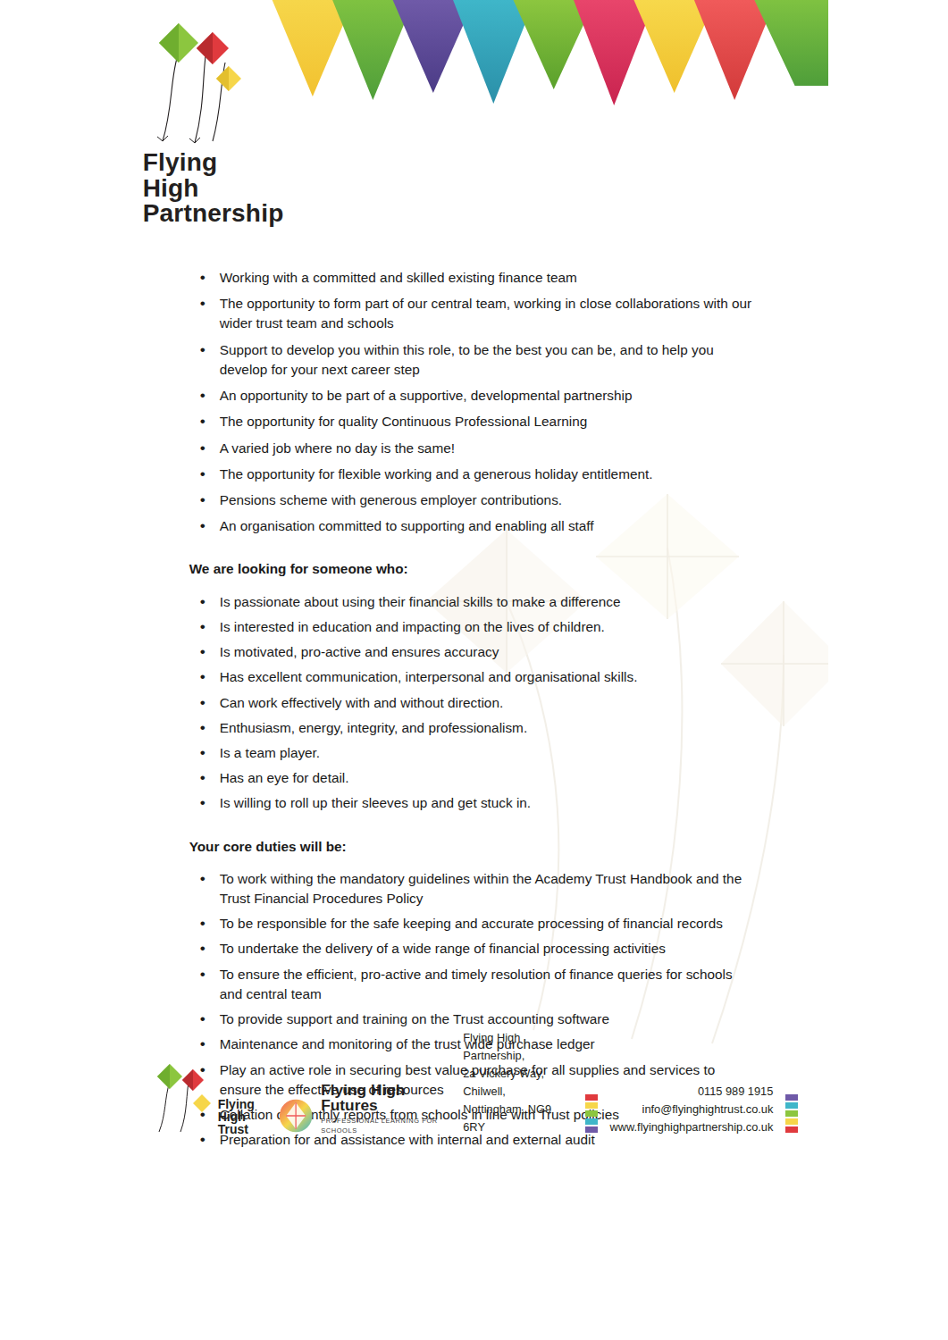Flying
High
Partnership
Working with a committed and skilled existing finance team
The opportunity to form part of our central team, working in close collaborations with our wider trust team and schools
Support to develop you within this role, to be the best you can be, and to help you develop for your next career step
An opportunity to be part of a supportive, developmental partnership
The opportunity for quality Continuous Professional Learning
A varied job where no day is the same!
The opportunity for flexible working and a generous holiday entitlement.
Pensions scheme with generous employer contributions.
An organisation committed to supporting and enabling all staff
We are looking for someone who:
Is passionate about using their financial skills to make a difference
Is interested in education and impacting on the lives of children.
Is motivated, pro-active and ensures accuracy
Has excellent communication, interpersonal and organisational skills.
Can work effectively with and without direction.
Enthusiasm, energy, integrity, and professionalism.
Is a team player.
Has an eye for detail.
Is willing to roll up their sleeves up and get stuck in.
Your core duties will be:
To work withing the mandatory guidelines within the Academy Trust Handbook and the Trust Financial Procedures Policy
To be responsible for the safe keeping and accurate processing of financial records
To undertake the delivery of a wide range of financial processing activities
To ensure the efficient, pro-active and timely resolution of finance queries for schools and central team
To provide support and training on the Trust accounting software
Maintenance and monitoring of the trust wide purchase ledger
Play an active role in securing best value purchase for all supplies and services to ensure the effective use of resources
Collation of monthly reports from schools in line with Trust policies
Preparation for and assistance with internal and external audit
Flying
High
Trust
Flying High
Futures PROFESSIONAL LEARNING FOR SCHOOLS
Flying High Partnership,
2a Vickery Way, Chilwell,
Nottingham, NG9 6RY
0115 989 1915
info@flyinghightrust.co.uk
www.flyinghighpartnership.co.uk